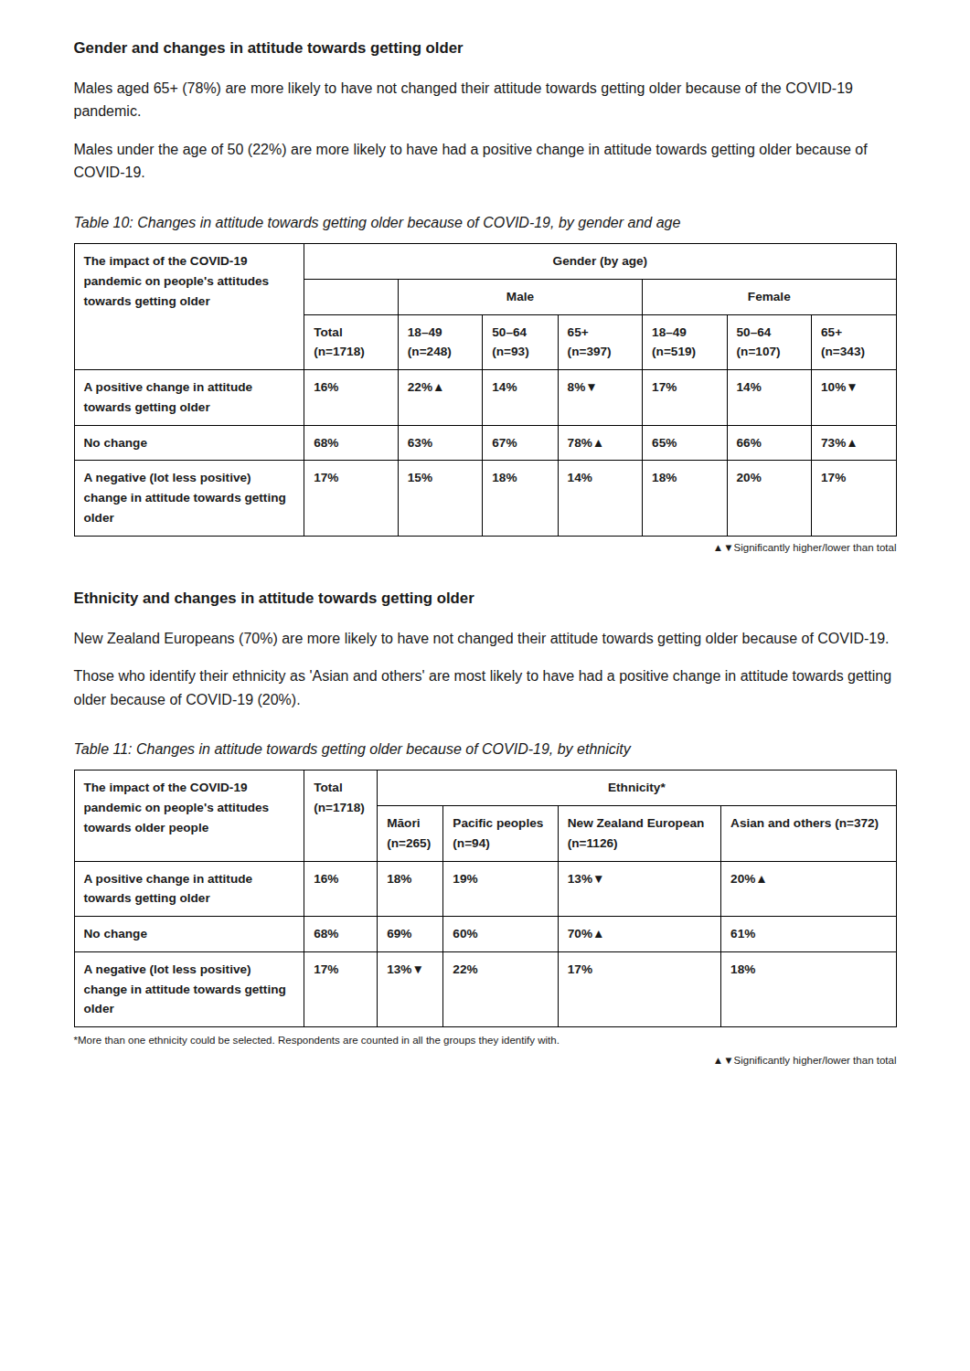Gender and changes in attitude towards getting older
Males aged 65+ (78%) are more likely to have not changed their attitude towards getting older because of the COVID-19 pandemic.
Males under the age of 50 (22%) are more likely to have had a positive change in attitude towards getting older because of COVID-19.
Table 10: Changes in attitude towards getting older because of COVID-19, by gender and age
| The impact of the COVID-19 pandemic on people's attitudes towards getting older | Gender (by age) |
| --- | --- |
| | Male | Female |
| Total (n=1718) | 18–49 (n=248) | 50–64 (n=93) | 65+ (n=397) | 18–49 (n=519) | 50–64 (n=107) | 65+ (n=343) |
| A positive change in attitude towards getting older | 16% | 22%▲ | 14% | 8%▼ | 17% | 14% | 10%▼ |
| No change | 68% | 63% | 67% | 78%▲ | 65% | 66% | 73%▲ |
| A negative (lot less positive) change in attitude towards getting older | 17% | 15% | 18% | 14% | 18% | 20% | 17% |
▲▼Significantly higher/lower than total
Ethnicity and changes in attitude towards getting older
New Zealand Europeans (70%) are more likely to have not changed their attitude towards getting older because of COVID-19.
Those who identify their ethnicity as 'Asian and others' are most likely to have had a positive change in attitude towards getting older because of COVID-19 (20%).
Table 11: Changes in attitude towards getting older because of COVID-19, by ethnicity
| The impact of the COVID-19 pandemic on people's attitudes towards older people | Total (n=1718) | Ethnicity* |
| --- | --- | --- |
| Māori (n=265) | Pacific peoples (n=94) | New Zealand European (n=1126) | Asian and others (n=372) |
| A positive change in attitude towards getting older | 16% | 18% | 19% | 13%▼ | 20%▲ |
| No change | 68% | 69% | 60% | 70%▲ | 61% |
| A negative (lot less positive) change in attitude towards getting older | 17% | 13%▼ | 22% | 17% | 18% |
*More than one ethnicity could be selected. Respondents are counted in all the groups they identify with.
▲▼Significantly higher/lower than total